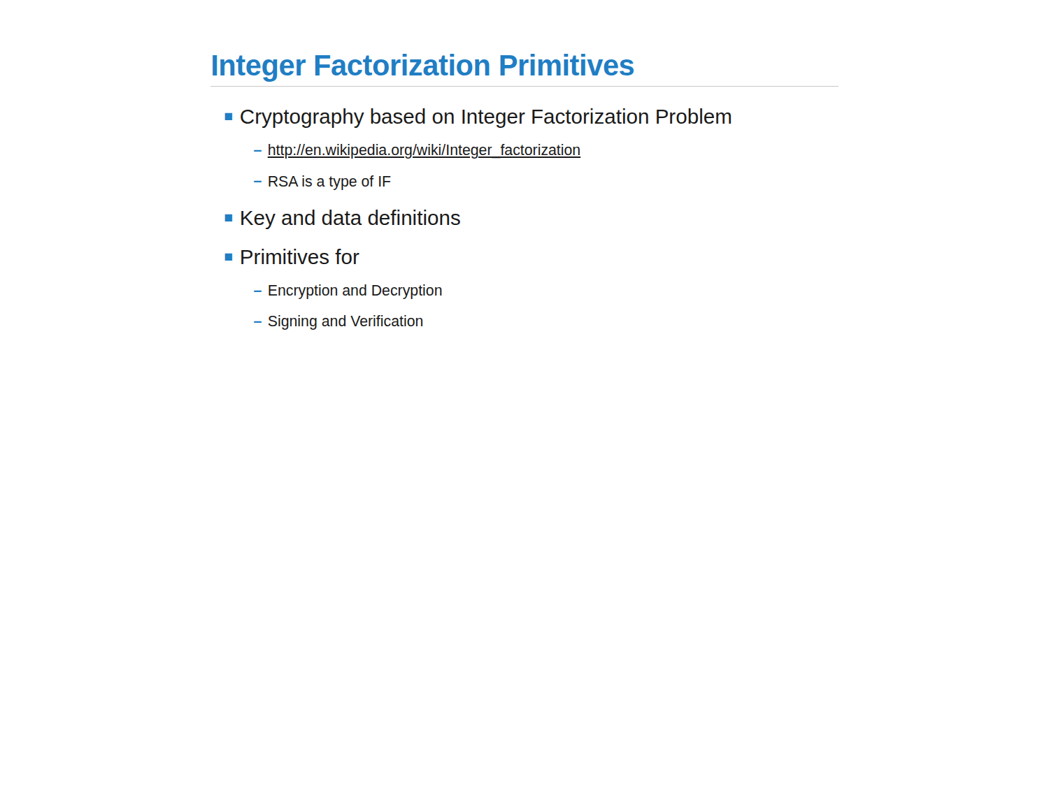Integer Factorization Primitives
■ Cryptography based on Integer Factorization Problem
–http://en.wikipedia.org/wiki/Integer_factorization
–RSA is a type of IF
■ Key and data definitions
■ Primitives for
–Encryption and Decryption
–Signing and Verification